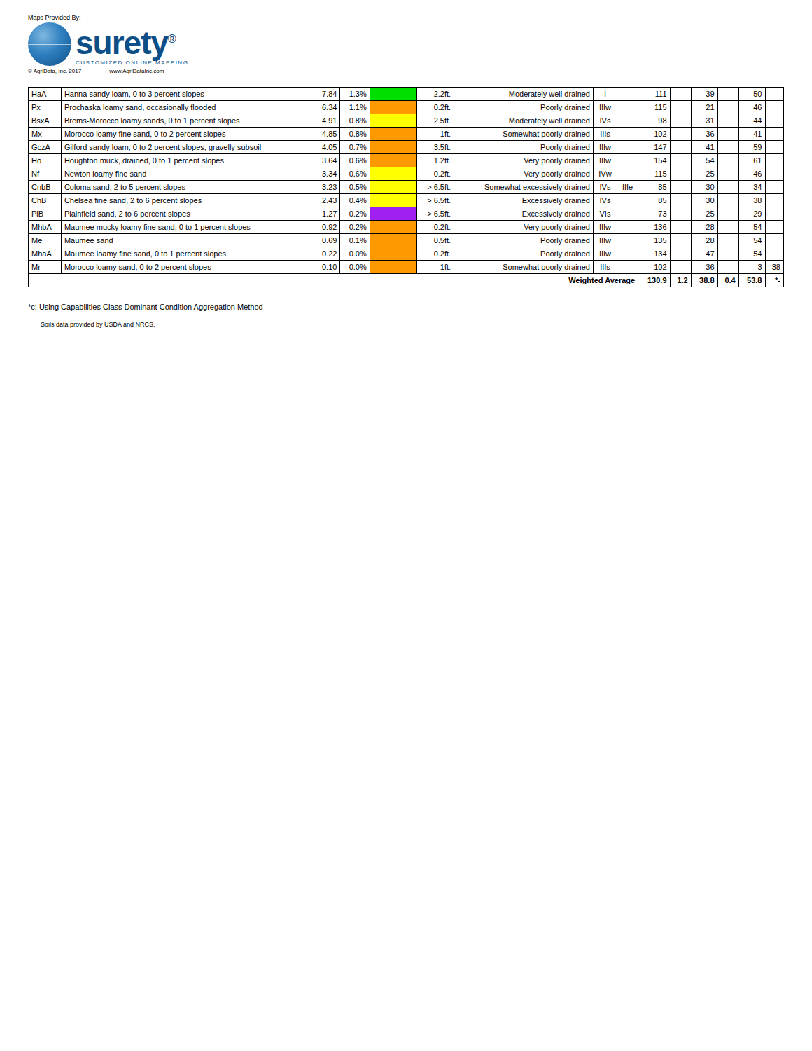Maps Provided By:
surety®
Customized Online Mapping
© AgriData, Inc. 2017 www.AgriDataInc.com
| HaA | Hanna sandy loam, 0 to 3 percent slopes | 7.84 | 1.3% | | 2.2ft. | Moderately well drained | I | | 111 | | 39 | | 50 | |
| Px | Prochaska loamy sand, occasionally flooded | 6.34 | 1.1% | | 0.2ft. | Poorly drained | IIIw | | 115 | | 21 | | 46 | |
| BsxA | Brems-Morocco loamy sands, 0 to 1 percent slopes | 4.91 | 0.8% | | 2.5ft. | Moderately well drained | IVs | | 98 | | 31 | | 44 | |
| Mx | Morocco loamy fine sand, 0 to 2 percent slopes | 4.85 | 0.8% | | 1ft. | Somewhat poorly drained | IIIs | | 102 | | 36 | | 41 | |
| GczA | Gilford sandy loam, 0 to 2 percent slopes, gravelly subsoil | 4.05 | 0.7% | | 3.5ft. | Poorly drained | IIIw | | 147 | | 41 | | 59 | |
| Ho | Houghton muck, drained, 0 to 1 percent slopes | 3.64 | 0.6% | | 1.2ft. | Very poorly drained | IIIw | | 154 | | 54 | | 61 | |
| Nf | Newton loamy fine sand | 3.34 | 0.6% | | 0.2ft. | Very poorly drained | IVw | | 115 | | 25 | | 46 | |
| CnbB | Coloma sand, 2 to 5 percent slopes | 3.23 | 0.5% | | > 6.5ft. | Somewhat excessively drained | IVs | IIIe | 85 | | 30 | | 34 | |
| ChB | Chelsea fine sand, 2 to 6 percent slopes | 2.43 | 0.4% | | > 6.5ft. | Excessively drained | IVs | | 85 | | 30 | | 38 | |
| PlB | Plainfield sand, 2 to 6 percent slopes | 1.27 | 0.2% | | > 6.5ft. | Excessively drained | VIs | | 73 | | 25 | | 29 | |
| MhbA | Maumee mucky loamy fine sand, 0 to 1 percent slopes | 0.92 | 0.2% | | 0.2ft. | Very poorly drained | IIIw | | 136 | | 28 | | 54 | |
| Me | Maumee sand | 0.69 | 0.1% | | 0.5ft. | Poorly drained | IIIw | | 135 | | 28 | | 54 | |
| MhaA | Maumee loamy fine sand, 0 to 1 percent slopes | 0.22 | 0.0% | | 0.2ft. | Poorly drained | IIIw | | 134 | | 47 | | 54 | |
| Mr | Morocco loamy sand, 0 to 2 percent slopes | 0.10 | 0.0% | | 1ft. | Somewhat poorly drained | IIIs | | 102 | | 36 | | 3 | 38 |
| Weighted Average | 130.9 | 1.2 | 38.8 | 0.4 | 53.8 | *- |
*c: Using Capabilities Class Dominant Condition Aggregation Method
Soils data provided by USDA and NRCS.